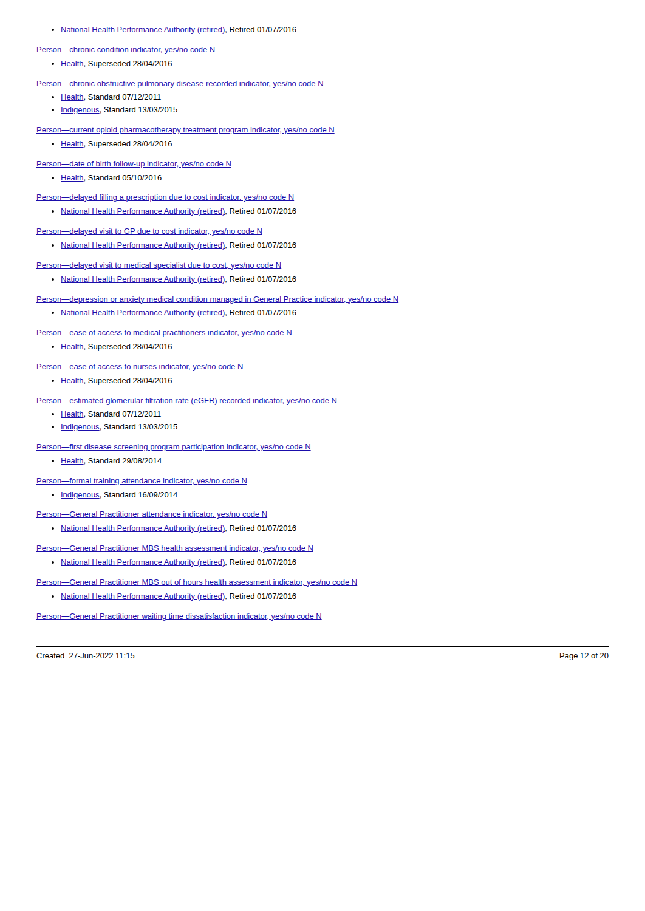National Health Performance Authority (retired), Retired 01/07/2016
Person—chronic condition indicator, yes/no code N
Health, Superseded 28/04/2016
Person—chronic obstructive pulmonary disease recorded indicator, yes/no code N
Health, Standard 07/12/2011
Indigenous, Standard 13/03/2015
Person—current opioid pharmacotherapy treatment program indicator, yes/no code N
Health, Superseded 28/04/2016
Person—date of birth follow-up indicator, yes/no code N
Health, Standard 05/10/2016
Person—delayed filling a prescription due to cost indicator, yes/no code N
National Health Performance Authority (retired), Retired 01/07/2016
Person—delayed visit to GP due to cost indicator, yes/no code N
National Health Performance Authority (retired), Retired 01/07/2016
Person—delayed visit to medical specialist due to cost, yes/no code N
National Health Performance Authority (retired), Retired 01/07/2016
Person—depression or anxiety medical condition managed in General Practice indicator, yes/no code N
National Health Performance Authority (retired), Retired 01/07/2016
Person—ease of access to medical practitioners indicator, yes/no code N
Health, Superseded 28/04/2016
Person—ease of access to nurses indicator, yes/no code N
Health, Superseded 28/04/2016
Person—estimated glomerular filtration rate (eGFR) recorded indicator, yes/no code N
Health, Standard 07/12/2011
Indigenous, Standard 13/03/2015
Person—first disease screening program participation indicator, yes/no code N
Health, Standard 29/08/2014
Person—formal training attendance indicator, yes/no code N
Indigenous, Standard 16/09/2014
Person—General Practitioner attendance indicator, yes/no code N
National Health Performance Authority (retired), Retired 01/07/2016
Person—General Practitioner MBS health assessment indicator, yes/no code N
National Health Performance Authority (retired), Retired 01/07/2016
Person—General Practitioner MBS out of hours health assessment indicator, yes/no code N
National Health Performance Authority (retired), Retired 01/07/2016
Person—General Practitioner waiting time dissatisfaction indicator, yes/no code N
Created 27-Jun-2022 11:15 Page 12 of 20